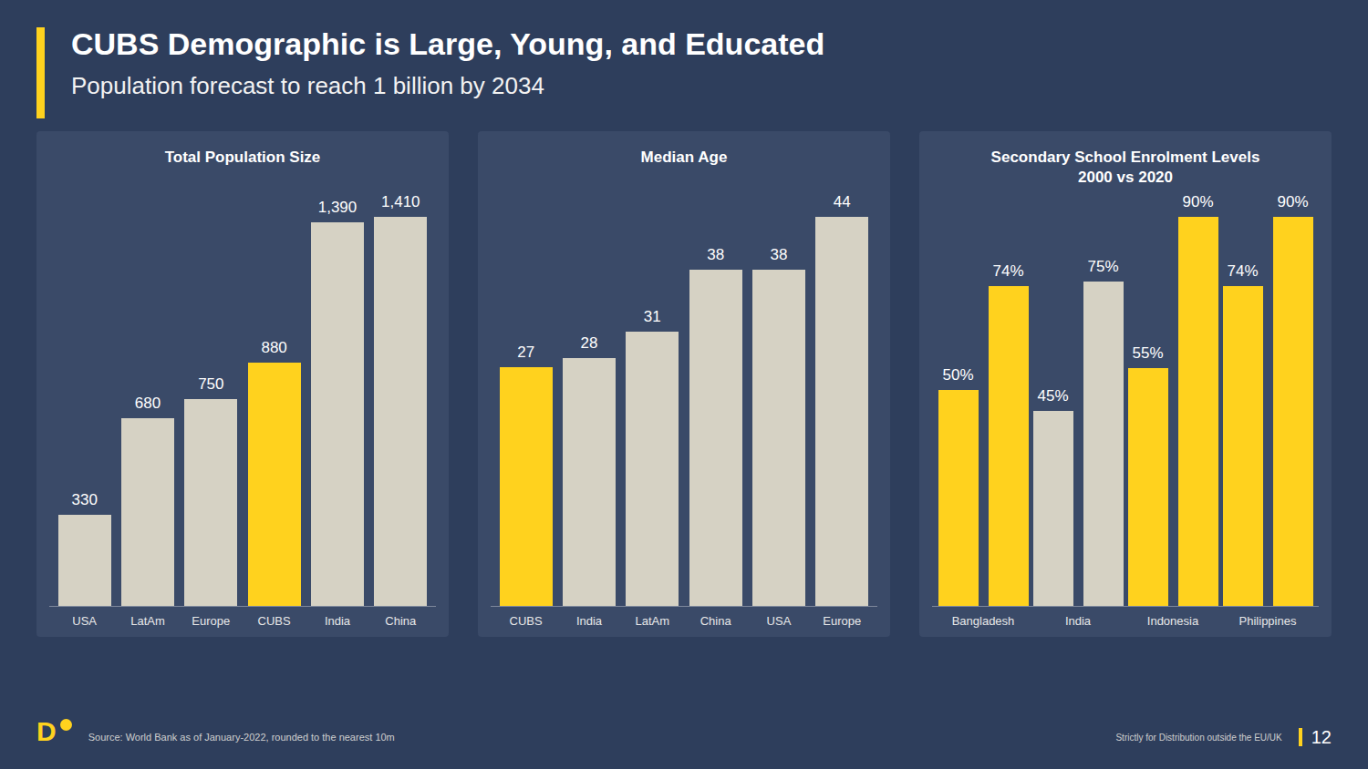CUBS Demographic is Large, Young, and Educated
Population forecast to reach 1 billion by 2034
Total Population Size
330
680
750
880
1,390
1,410
USA LatAm Europe CUBS India China
Median Age
27
28
31
38
38
44
CUBS India LatAm China USA Europe
Secondary School Enrolment Levels
2000 vs 2020
50%
74%
45%
75%
55%
90%
74%
90%
Bangladesh India Indonesia Philippines
D
Source: World Bank as of January-2022, rounded to the nearest 10m
Strictly for Distribution outside the EU/UK
12